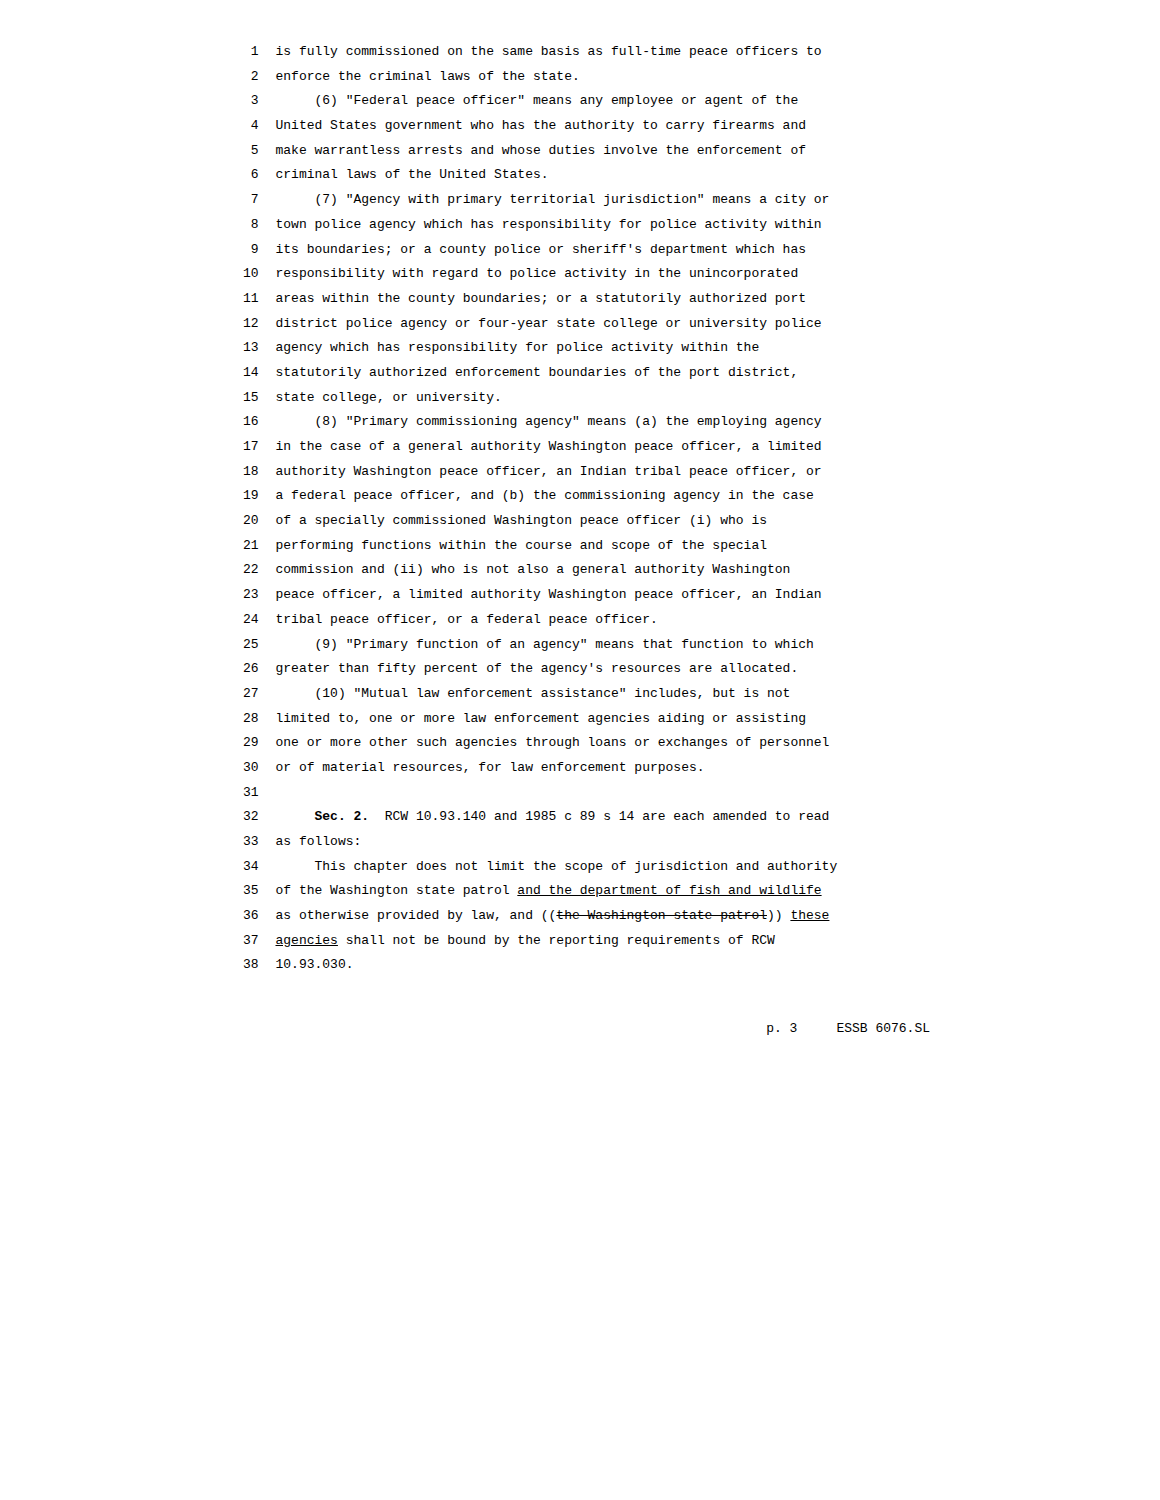is fully commissioned on the same basis as full-time peace officers to
enforce the criminal laws of the state.
(6) "Federal peace officer" means any employee or agent of the
United States government who has the authority to carry firearms and
make warrantless arrests and whose duties involve the enforcement of
criminal laws of the United States.
(7) "Agency with primary territorial jurisdiction" means a city or
town police agency which has responsibility for police activity within
its boundaries; or a county police or sheriff's department which has
responsibility with regard to police activity in the unincorporated
areas within the county boundaries; or a statutorily authorized port
district police agency or four-year state college or university police
agency which has responsibility for police activity within the
statutorily authorized enforcement boundaries of the port district,
state college, or university.
(8) "Primary commissioning agency" means (a) the employing agency
in the case of a general authority Washington peace officer, a limited
authority Washington peace officer, an Indian tribal peace officer, or
a federal peace officer, and (b) the commissioning agency in the case
of a specially commissioned Washington peace officer (i) who is
performing functions within the course and scope of the special
commission and (ii) who is not also a general authority Washington
peace officer, a limited authority Washington peace officer, an Indian
tribal peace officer, or a federal peace officer.
(9) "Primary function of an agency" means that function to which
greater than fifty percent of the agency's resources are allocated.
(10) "Mutual law enforcement assistance" includes, but is not
limited to, one or more law enforcement agencies aiding or assisting
one or more other such agencies through loans or exchanges of personnel
or of material resources, for law enforcement purposes.
Sec. 2. RCW 10.93.140 and 1985 c 89 s 14 are each amended to read
as follows:
This chapter does not limit the scope of jurisdiction and authority
of the Washington state patrol and the department of fish and wildlife
as otherwise provided by law, and ((the Washington state patrol)) these
agencies shall not be bound by the reporting requirements of RCW
10.93.030.
p. 3 ESSB 6076.SL